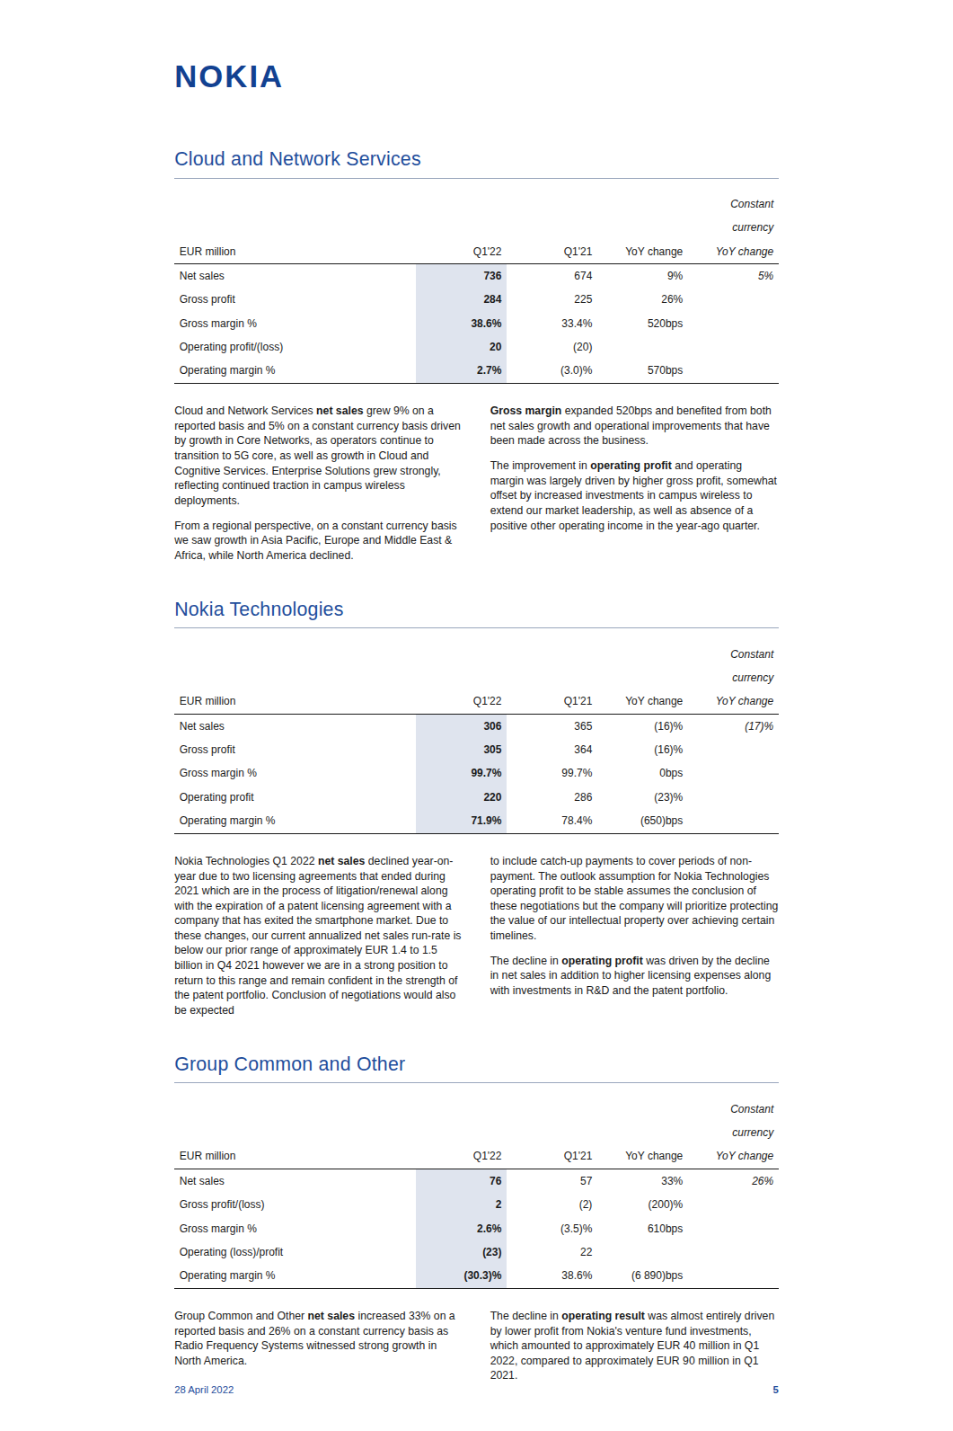NOKIA
Cloud and Network Services
| | | | | Constant |
| --- | --- | --- | --- | --- |
| | | | | currency |
| EUR million | Q1'22 | Q1'21 | YoY change | YoY change |
| Net sales | 736 | 674 | 9% | 5% |
| Gross profit | 284 | 225 | 26% | |
| Gross margin % | 38.6% | 33.4% | 520bps | |
| Operating profit/(loss) | 20 | (20) | | |
| Operating margin % | 2.7% | (3.0)% | 570bps | |
Cloud and Network Services net sales grew 9% on a reported basis and 5% on a constant currency basis driven by growth in Core Networks, as operators continue to transition to 5G core, as well as growth in Cloud and Cognitive Services. Enterprise Solutions grew strongly, reflecting continued traction in campus wireless deployments.
From a regional perspective, on a constant currency basis we saw growth in Asia Pacific, Europe and Middle East & Africa, while North America declined.
Gross margin expanded 520bps and benefited from both net sales growth and operational improvements that have been made across the business.
The improvement in operating profit and operating margin was largely driven by higher gross profit, somewhat offset by increased investments in campus wireless to extend our market leadership, as well as absence of a positive other operating income in the year-ago quarter.
Nokia Technologies
| | | | | Constant |
| --- | --- | --- | --- | --- |
| | | | | currency |
| EUR million | Q1'22 | Q1'21 | YoY change | YoY change |
| Net sales | 306 | 365 | (16)% | (17)% |
| Gross profit | 305 | 364 | (16)% | |
| Gross margin % | 99.7% | 99.7% | 0bps | |
| Operating profit | 220 | 286 | (23)% | |
| Operating margin % | 71.9% | 78.4% | (650)bps | |
Nokia Technologies Q1 2022 net sales declined year-on-year due to two licensing agreements that ended during 2021 which are in the process of litigation/renewal along with the expiration of a patent licensing agreement with a company that has exited the smartphone market. Due to these changes, our current annualized net sales run-rate is below our prior range of approximately EUR 1.4 to 1.5 billion in Q4 2021 however we are in a strong position to return to this range and remain confident in the strength of the patent portfolio. Conclusion of negotiations would also be expected
to include catch-up payments to cover periods of non-payment. The outlook assumption for Nokia Technologies operating profit to be stable assumes the conclusion of these negotiations but the company will prioritize protecting the value of our intellectual property over achieving certain timelines.
The decline in operating profit was driven by the decline in net sales in addition to higher licensing expenses along with investments in R&D and the patent portfolio.
Group Common and Other
| | | | | Constant |
| --- | --- | --- | --- | --- |
| | | | | currency |
| EUR million | Q1'22 | Q1'21 | YoY change | YoY change |
| Net sales | 76 | 57 | 33% | 26% |
| Gross profit/(loss) | 2 | (2) | (200)% | |
| Gross margin % | 2.6% | (3.5)% | 610bps | |
| Operating (loss)/profit | (23) | 22 | | |
| Operating margin % | (30.3)% | 38.6% | (6 890)bps | |
Group Common and Other net sales increased 33% on a reported basis and 26% on a constant currency basis as Radio Frequency Systems witnessed strong growth in North America.
The decline in operating result was almost entirely driven by lower profit from Nokia's venture fund investments, which amounted to approximately EUR 40 million in Q1 2022, compared to approximately EUR 90 million in Q1 2021.
28 April 2022 5